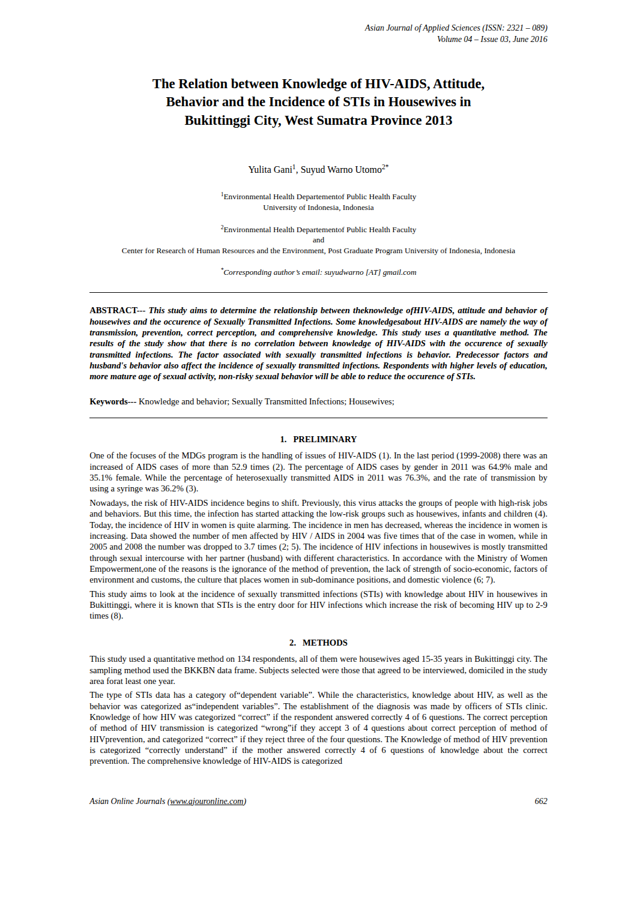Asian Journal of Applied Sciences (ISSN: 2321 – 089)
Volume 04 – Issue 03, June 2016
The Relation between Knowledge of HIV-AIDS, Attitude,
Behavior and the Incidence of STIs in Housewives in
Bukittinggi City, West Sumatra Province 2013
Yulita Gani1, Suyud Warno Utomo2*
1Environmental Health Departementof Public Health Faculty
University of Indonesia, Indonesia
2Environmental Health Departementof Public Health Faculty
and
Center for Research of Human Resources and the Environment, Post Graduate Program University of Indonesia, Indonesia
*Corresponding author’s email: suyudwarno [AT] gmail.com
ABSTRACT--- This study aims to determine the relationship between theknowledge ofHIV-AIDS, attitude and behavior of housewives and the occurence of Sexually Transmitted Infections. Some knowledgesabout HIV-AIDS are namely the way of transmission, prevention, correct perception, and comprehensive knowledge. This study uses a quantitative method. The results of the study show that there is no correlation between knowledge of HIV-AIDS with the occurence of sexually transmitted infections. The factor associated with sexually transmitted infections is behavior. Predecessor factors and husband's behavior also affect the incidence of sexually transmitted infections. Respondents with higher levels of education, more mature age of sexual activity, non-risky sexual behavior will be able to reduce the occurence of STIs.
Keywords--- Knowledge and behavior; Sexually Transmitted Infections; Housewives;
1. Preliminary
One of the focuses of the MDGs program is the handling of issues of HIV-AIDS (1). In the last period (1999-2008) there was an increased of AIDS cases of more than 52.9 times (2). The percentage of AIDS cases by gender in 2011 was 64.9% male and 35.1% female. While the percentage of heterosexually transmitted AIDS in 2011 was 76.3%, and the rate of transmission by using a syringe was 36.2% (3).
Nowadays, the risk of HIV-AIDS incidence begins to shift. Previously, this virus attacks the groups of people with high-risk jobs and behaviors. But this time, the infection has started attacking the low-risk groups such as housewives, infants and children (4). Today, the incidence of HIV in women is quite alarming. The incidence in men has decreased, whereas the incidence in women is increasing. Data showed the number of men affected by HIV / AIDS in 2004 was five times that of the case in women, while in 2005 and 2008 the number was dropped to 3.7 times (2; 5). The incidence of HIV infections in housewives is mostly transmitted through sexual intercourse with her partner (husband) with different characteristics. In accordance with the Ministry of Women Empowerment,one of the reasons is the ignorance of the method of prevention, the lack of strength of socio-economic, factors of environment and customs, the culture that places women in sub-dominance positions, and domestic violence (6; 7).
This study aims to look at the incidence of sexually transmitted infections (STIs) with knowledge about HIV in housewives in Bukittinggi, where it is known that STIs is the entry door for HIV infections which increase the risk of becoming HIV up to 2-9 times (8).
2. Methods
This study used a quantitative method on 134 respondents, all of them were housewives aged 15-35 years in Bukittinggi city. The sampling method used the BKKBN data frame. Subjects selected were those that agreed to be interviewed, domiciled in the study area forat least one year.
The type of STIs data has a category of“dependent variable”. While the characteristics, knowledge about HIV, as well as the behavior was categorized as“independent variables”. The establishment of the diagnosis was made by officers of STIs clinic. Knowledge of how HIV was categorized “correct” if the respondent answered correctly 4 of 6 questions. The correct perception of method of HIV transmission is categorized “wrong”if they accept 3 of 4 questions about correct perception of method of HIVprevention, and categorized “correct” if they reject three of the four questions. The Knowledge of method of HIV prevention is categorized “correctly understand” if the mother answered correctly 4 of 6 questions of knowledge about the correct prevention. The comprehensive knowledge of HIV-AIDS is categorized
Asian Online Journals (www.ajouronline.com) 662